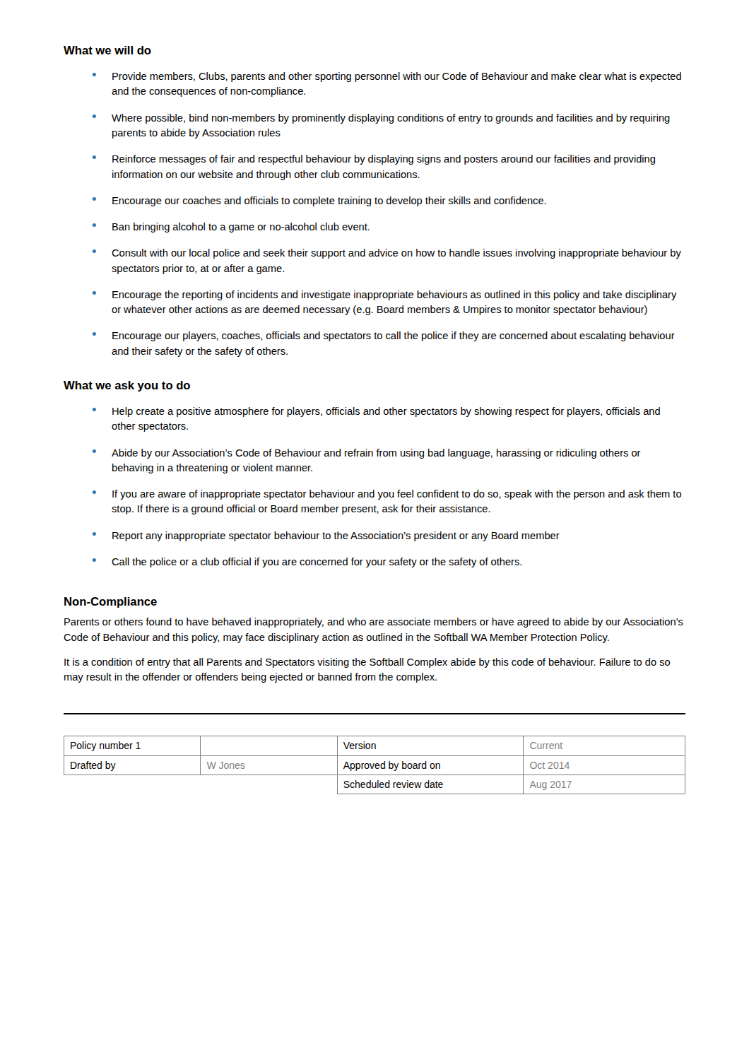What we will do
Provide members, Clubs, parents and other sporting personnel with our Code of Behaviour and make clear what is expected and the consequences of non-compliance.
Where possible, bind non-members by prominently displaying conditions of entry to grounds and facilities and by requiring parents to abide by Association rules
Reinforce messages of fair and respectful behaviour by displaying signs and posters around our facilities and providing information on our website and through other club communications.
Encourage our coaches and officials to complete training to develop their skills and confidence.
Ban bringing alcohol to a game or no-alcohol club event.
Consult with our local police and seek their support and advice on how to handle issues involving inappropriate behaviour by spectators prior to, at or after a game.
Encourage the reporting of incidents and investigate inappropriate behaviours as outlined in this policy and take disciplinary or whatever other actions as are deemed necessary (e.g. Board members & Umpires to monitor spectator behaviour)
Encourage our players, coaches, officials and spectators to call the police if they are concerned about escalating behaviour and their safety or the safety of others.
What we ask you to do
Help create a positive atmosphere for players, officials and other spectators by showing respect for players, officials and other spectators.
Abide by our Association’s Code of Behaviour and refrain from using bad language, harassing or ridiculing others or behaving in a threatening or violent manner.
If you are aware of inappropriate spectator behaviour and you feel confident to do so, speak with the person and ask them to stop. If there is a ground official or Board member present, ask for their assistance.
Report any inappropriate spectator behaviour to the Association’s president or any Board member
Call the police or a club official if you are concerned for your safety or the safety of others.
Non-Compliance
Parents or others found to have behaved inappropriately, and who are associate members or have agreed to abide by our Association’s Code of Behaviour and this policy, may face disciplinary action as outlined in the Softball WA Member Protection Policy.
It is a condition of entry that all Parents and Spectators visiting the Softball Complex abide by this code of behaviour. Failure to do so may result in the offender or offenders being ejected or banned from the complex.
| Policy number 1 | | Version | Current |
| Drafted by | W Jones | Approved by board on | Oct 2014 |
| | | Scheduled review date | Aug 2017 |